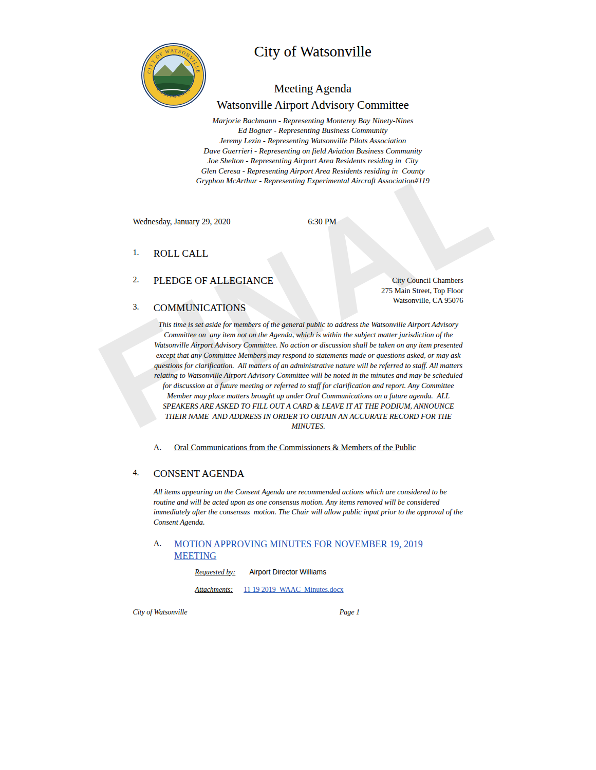FINAL
CITY OF WATSONVILLE CALIFORNIA
City of Watsonville
Meeting Agenda
Watsonville Airport Advisory Committee
Marjorie Bachmann - Representing Monterey Bay Ninety-Nines
Ed Bogner - Representing Business Community
Jeremy Lezin - Representing Watsonville Pilots Association
Dave Guerrieri - Representing on field Aviation Business Community
Joe Shelton - Representing Airport Area Residents residing in City
Glen Ceresa - Representing Airport Area Residents residing in County
Gryphon McArthur - Representing Experimental Aircraft Association#119
Wednesday, January 29, 2020
6:30 PM
1. ROLL CALL
City Council Chambers
275 Main Street, Top Floor
Watsonville, CA 95076
2. PLEDGE OF ALLEGIANCE
3. COMMUNICATIONS
This time is set aside for members of the general public to address the Watsonville Airport Advisory Committee on any item not on the Agenda, which is within the subject matter jurisdiction of the Watsonville Airport Advisory Committee. No action or discussion shall be taken on any item presented except that any Committee Members may respond to statements made or questions asked, or may ask questions for clarification. All matters of an administrative nature will be referred to staff. All matters relating to Watsonville Airport Advisory Committee will be noted in the minutes and may be scheduled for discussion at a future meeting or referred to staff for clarification and report. Any Committee Member may place matters brought up under Oral Communications on a future agenda. ALL SPEAKERS ARE ASKED TO FILL OUT A CARD & LEAVE IT AT THE PODIUM, ANNOUNCE THEIR NAME AND ADDRESS IN ORDER TO OBTAIN AN ACCURATE RECORD FOR THE MINUTES.
A. Oral Communications from the Commissioners & Members of the Public
4. CONSENT AGENDA
All items appearing on the Consent Agenda are recommended actions which are considered to be routine and will be acted upon as one consensus motion. Any items removed will be considered immediately after the consensus motion. The Chair will allow public input prior to the approval of the Consent Agenda.
A.
MOTION APPROVING MINUTES FOR NOVEMBER 19, 2019 MEETING
Requested by: Airport Director Williams
Attachments: 11 19 2019_WAAC_Minutes.docx
City of Watsonville
Page 1